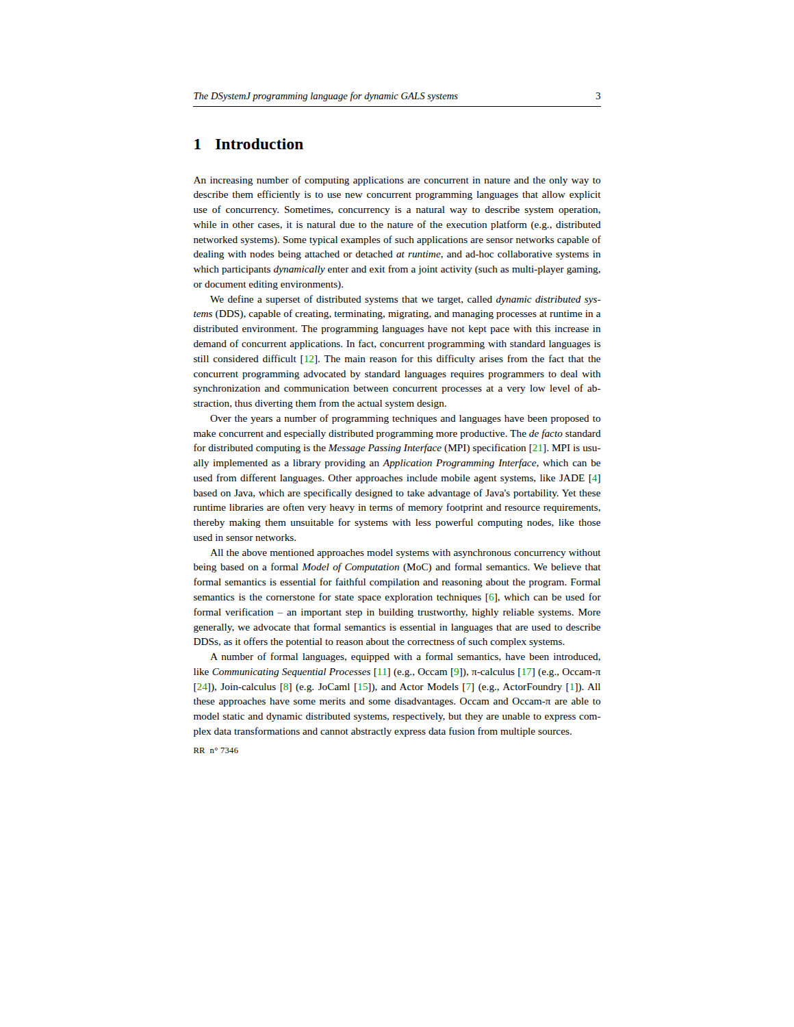The DSystemJ programming language for dynamic GALS systems 3
1 Introduction
An increasing number of computing applications are concurrent in nature and the only way to describe them efficiently is to use new concurrent programming languages that allow explicit use of concurrency. Sometimes, concurrency is a natural way to describe system operation, while in other cases, it is natural due to the nature of the execution platform (e.g., distributed networked systems). Some typical examples of such applications are sensor networks capable of dealing with nodes being attached or detached at runtime, and ad-hoc collaborative systems in which participants dynamically enter and exit from a joint activity (such as multi-player gaming, or document editing environments).
We define a superset of distributed systems that we target, called dynamic distributed systems (DDS), capable of creating, terminating, migrating, and managing processes at runtime in a distributed environment. The programming languages have not kept pace with this increase in demand of concurrent applications. In fact, concurrent programming with standard languages is still considered difficult [12]. The main reason for this difficulty arises from the fact that the concurrent programming advocated by standard languages requires programmers to deal with synchronization and communication between concurrent processes at a very low level of abstraction, thus diverting them from the actual system design.
Over the years a number of programming techniques and languages have been proposed to make concurrent and especially distributed programming more productive. The de facto standard for distributed computing is the Message Passing Interface (MPI) specification [21]. MPI is usually implemented as a library providing an Application Programming Interface, which can be used from different languages. Other approaches include mobile agent systems, like JADE [4] based on Java, which are specifically designed to take advantage of Java's portability. Yet these runtime libraries are often very heavy in terms of memory footprint and resource requirements, thereby making them unsuitable for systems with less powerful computing nodes, like those used in sensor networks.
All the above mentioned approaches model systems with asynchronous concurrency without being based on a formal Model of Computation (MoC) and formal semantics. We believe that formal semantics is essential for faithful compilation and reasoning about the program. Formal semantics is the cornerstone for state space exploration techniques [6], which can be used for formal verification – an important step in building trustworthy, highly reliable systems. More generally, we advocate that formal semantics is essential in languages that are used to describe DDSs, as it offers the potential to reason about the correctness of such complex systems.
A number of formal languages, equipped with a formal semantics, have been introduced, like Communicating Sequential Processes [11] (e.g., Occam [9]), π-calculus [17] (e.g., Occam-π [24]), Join-calculus [8] (e.g. JoCaml [15]), and Actor Models [7] (e.g., ActorFoundry [1]). All these approaches have some merits and some disadvantages. Occam and Occam-π are able to model static and dynamic distributed systems, respectively, but they are unable to express complex data transformations and cannot abstractly express data fusion from multiple sources.
RR n° 7346